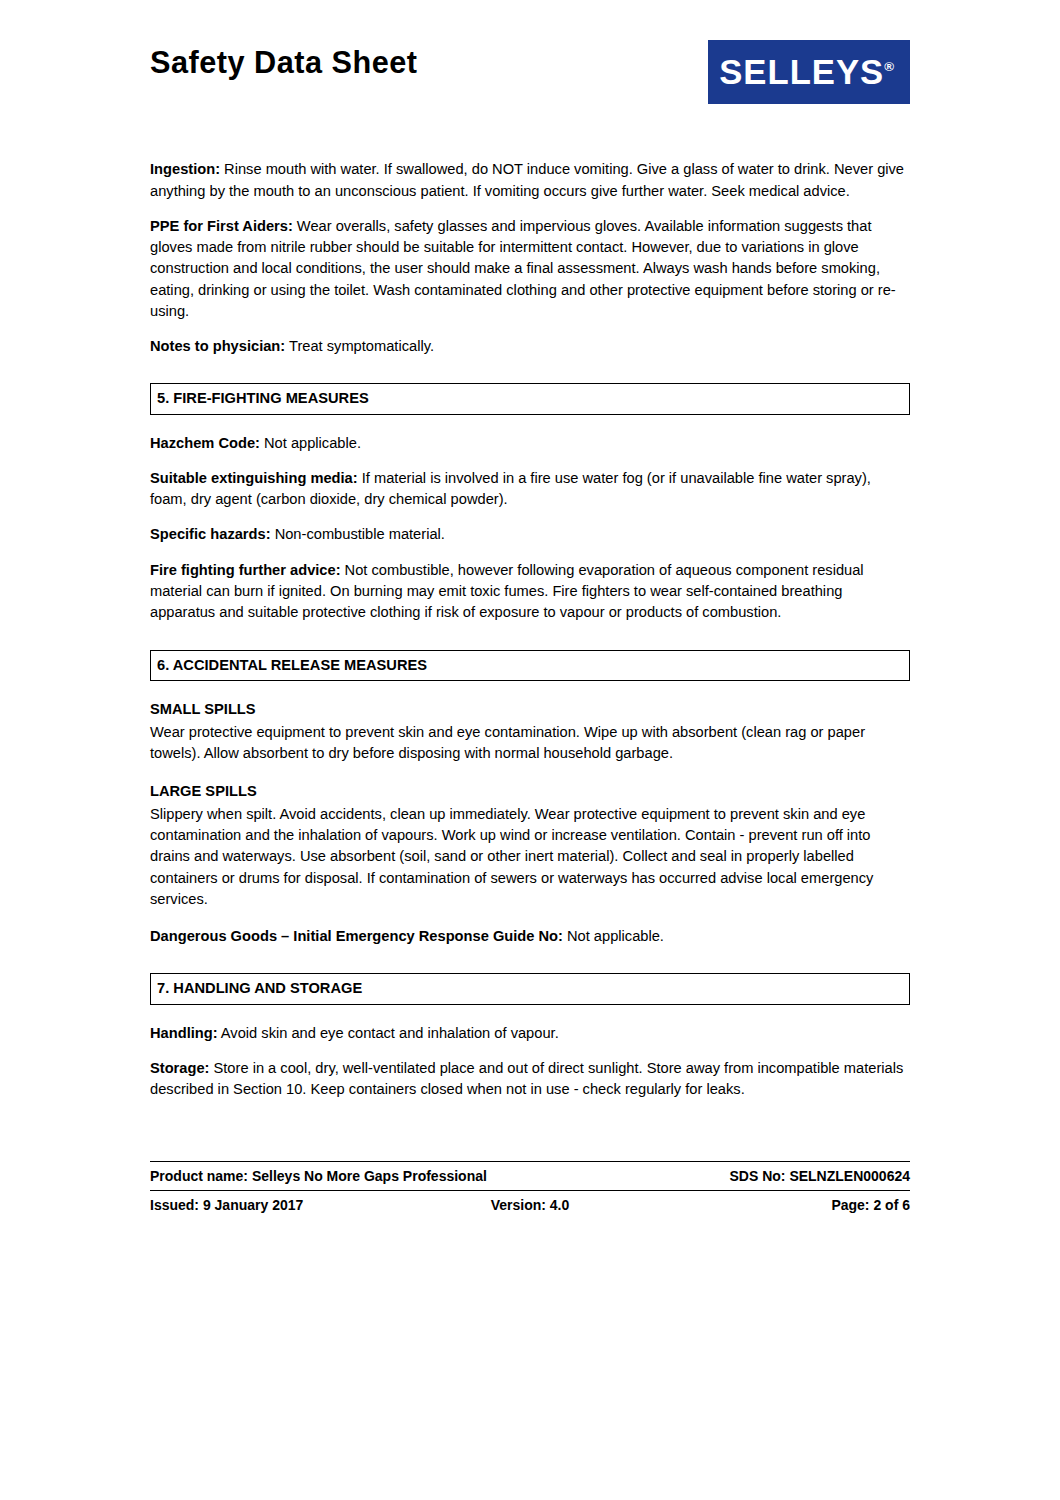Safety Data Sheet
SELLEYS®
Ingestion: Rinse mouth with water. If swallowed, do NOT induce vomiting. Give a glass of water to drink. Never give anything by the mouth to an unconscious patient. If vomiting occurs give further water. Seek medical advice.
PPE for First Aiders: Wear overalls, safety glasses and impervious gloves. Available information suggests that gloves made from nitrile rubber should be suitable for intermittent contact. However, due to variations in glove construction and local conditions, the user should make a final assessment. Always wash hands before smoking, eating, drinking or using the toilet. Wash contaminated clothing and other protective equipment before storing or re-using.
Notes to physician: Treat symptomatically.
5. FIRE-FIGHTING MEASURES
Hazchem Code: Not applicable.
Suitable extinguishing media: If material is involved in a fire use water fog (or if unavailable fine water spray), foam, dry agent (carbon dioxide, dry chemical powder).
Specific hazards: Non-combustible material.
Fire fighting further advice: Not combustible, however following evaporation of aqueous component residual material can burn if ignited. On burning may emit toxic fumes. Fire fighters to wear self-contained breathing apparatus and suitable protective clothing if risk of exposure to vapour or products of combustion.
6. ACCIDENTAL RELEASE MEASURES
SMALL SPILLS
Wear protective equipment to prevent skin and eye contamination. Wipe up with absorbent (clean rag or paper towels). Allow absorbent to dry before disposing with normal household garbage.
LARGE SPILLS
Slippery when spilt. Avoid accidents, clean up immediately. Wear protective equipment to prevent skin and eye contamination and the inhalation of vapours. Work up wind or increase ventilation. Contain - prevent run off into drains and waterways. Use absorbent (soil, sand or other inert material). Collect and seal in properly labelled containers or drums for disposal. If contamination of sewers or waterways has occurred advise local emergency services.
Dangerous Goods – Initial Emergency Response Guide No: Not applicable.
7. HANDLING AND STORAGE
Handling: Avoid skin and eye contact and inhalation of vapour.
Storage: Store in a cool, dry, well-ventilated place and out of direct sunlight. Store away from incompatible materials described in Section 10. Keep containers closed when not in use - check regularly for leaks.
Product name: Selleys No More Gaps Professional SDS No: SELNZLEN000624
Issued: 9 January 2017 Version: 4.0 Page: 2 of 6